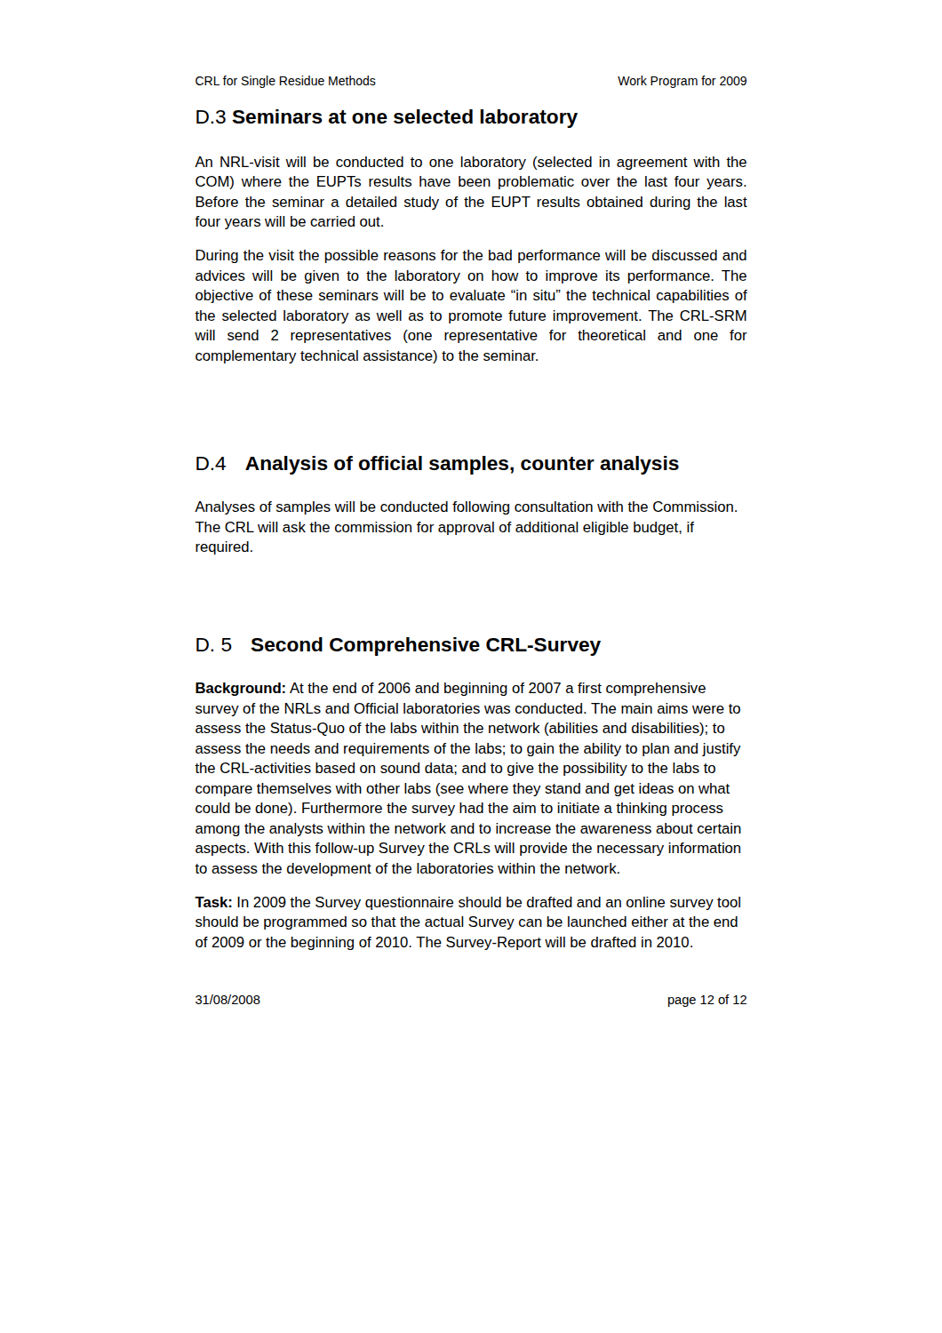CRL for Single Residue Methods Work Program for 2009
D.3 Seminars at one selected laboratory
An NRL-visit will be conducted to one laboratory (selected in agreement with the COM) where the EUPTs results have been problematic over the last four years. Before the seminar a detailed study of the EUPT results obtained during the last four years will be carried out.
During the visit the possible reasons for the bad performance will be discussed and advices will be given to the laboratory on how to improve its performance. The objective of these seminars will be to evaluate “in situ” the technical capabilities of the selected laboratory as well as to promote future improvement. The CRL-SRM will send 2 representatives (one representative for theoretical and one for complementary technical assistance) to the seminar.
D.4 Analysis of official samples, counter analysis
Analyses of samples will be conducted following consultation with the Commission. The CRL will ask the commission for approval of additional eligible budget, if required.
D. 5 Second Comprehensive CRL-Survey
Background: At the end of 2006 and beginning of 2007 a first comprehensive survey of the NRLs and Official laboratories was conducted. The main aims were to assess the Status-Quo of the labs within the network (abilities and disabilities); to assess the needs and requirements of the labs; to gain the ability to plan and justify the CRL-activities based on sound data; and to give the possibility to the labs to compare themselves with other labs (see where they stand and get ideas on what could be done). Furthermore the survey had the aim to initiate a thinking process among the analysts within the network and to increase the awareness about certain aspects. With this follow-up Survey the CRLs will provide the necessary information to assess the development of the laboratories within the network.
Task: In 2009 the Survey questionnaire should be drafted and an online survey tool should be programmed so that the actual Survey can be launched either at the end of 2009 or the beginning of 2010. The Survey-Report will be drafted in 2010.
31/08/2008 page 12 of 12